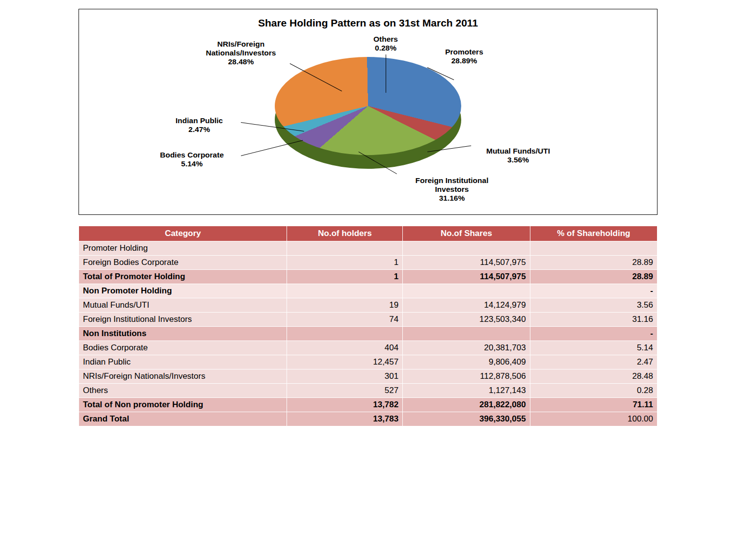Share Holding Pattern as on 31st March 2011
Others
0.28%
Promoters
28.89%
NRIs/Foreign
Nationals/Investors
28.48%
Indian Public
2.47%
Bodies Corporate
5.14%
Mutual Funds/UTI
3.56%
Foreign Institutional
Investors
31.16%
| Category | No.of holders | No.of Shares | % of Shareholding |
| --- | --- | --- | --- |
| Promoter Holding | | | |
| Foreign Bodies Corporate | 1 | 114,507,975 | 28.89 |
| Total of Promoter Holding | 1 | 114,507,975 | 28.89 |
| Non Promoter Holding | | | - |
| Mutual Funds/UTI | 19 | 14,124,979 | 3.56 |
| Foreign Institutional Investors | 74 | 123,503,340 | 31.16 |
| Non Institutions | | | - |
| Bodies Corporate | 404 | 20,381,703 | 5.14 |
| Indian Public | 12,457 | 9,806,409 | 2.47 |
| NRIs/Foreign Nationals/Investors | 301 | 112,878,506 | 28.48 |
| Others | 527 | 1,127,143 | 0.28 |
| Total of Non promoter Holding | 13,782 | 281,822,080 | 71.11 |
| Grand Total | 13,783 | 396,330,055 | 100.00 |